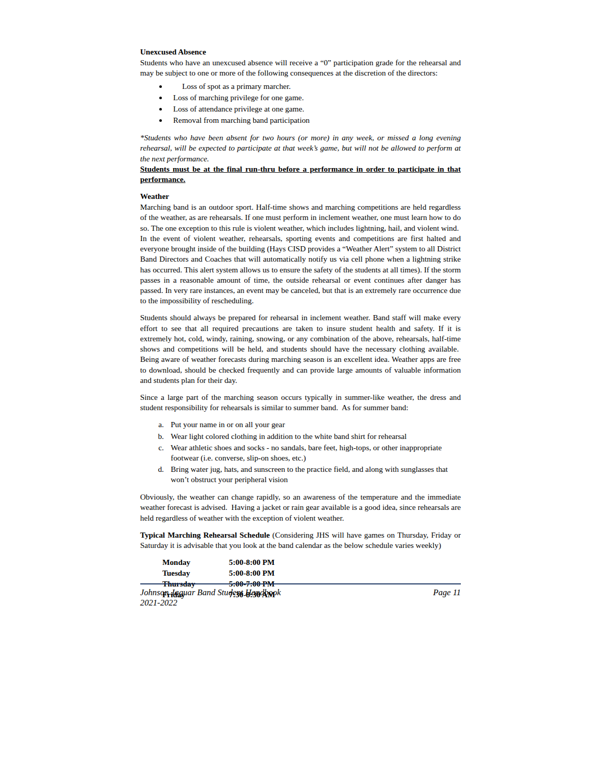Unexcused Absence
Students who have an unexcused absence will receive a “0” participation grade for the rehearsal and may be subject to one or more of the following consequences at the discretion of the directors:
Loss of spot as a primary marcher.
Loss of marching privilege for one game.
Loss of attendance privilege at one game.
Removal from marching band participation
*Students who have been absent for two hours (or more) in any week, or missed a long evening rehearsal, will be expected to participate at that week’s game, but will not be allowed to perform at the next performance.
Students must be at the final run-thru before a performance in order to participate in that performance.
Weather
Marching band is an outdoor sport. Half-time shows and marching competitions are held regardless of the weather, as are rehearsals. If one must perform in inclement weather, one must learn how to do so. The one exception to this rule is violent weather, which includes lightning, hail, and violent wind. In the event of violent weather, rehearsals, sporting events and competitions are first halted and everyone brought inside of the building (Hays CISD provides a “Weather Alert” system to all District Band Directors and Coaches that will automatically notify us via cell phone when a lightning strike has occurred. This alert system allows us to ensure the safety of the students at all times). If the storm passes in a reasonable amount of time, the outside rehearsal or event continues after danger has passed. In very rare instances, an event may be canceled, but that is an extremely rare occurrence due to the impossibility of rescheduling.
Students should always be prepared for rehearsal in inclement weather. Band staff will make every effort to see that all required precautions are taken to insure student health and safety. If it is extremely hot, cold, windy, raining, snowing, or any combination of the above, rehearsals, half-time shows and competitions will be held, and students should have the necessary clothing available. Being aware of weather forecasts during marching season is an excellent idea. Weather apps are free to download, should be checked frequently and can provide large amounts of valuable information and students plan for their day.
Since a large part of the marching season occurs typically in summer-like weather, the dress and student responsibility for rehearsals is similar to summer band. As for summer band:
Put your name in or on all your gear
Wear light colored clothing in addition to the white band shirt for rehearsal
Wear athletic shoes and socks - no sandals, bare feet, high-tops, or other inappropriate footwear (i.e. converse, slip-on shoes, etc.)
Bring water jug, hats, and sunscreen to the practice field, and along with sunglasses that won’t obstruct your peripheral vision
Obviously, the weather can change rapidly, so an awareness of the temperature and the immediate weather forecast is advised. Having a jacket or rain gear available is a good idea, since rehearsals are held regardless of weather with the exception of violent weather.
Typical Marching Rehearsal Schedule (Considering JHS will have games on Thursday, Friday or Saturday it is advisable that you look at the band calendar as the below schedule varies weekly)
| Monday | 5:00-8:00 PM |
| Tuesday | 5:00-8:00 PM |
| Thursday | 5:00-7:00 PM |
| Friday | 7:30-8:30 AM |
Johnson Jaguar Band Student Handbook
2021-2022
Page 11